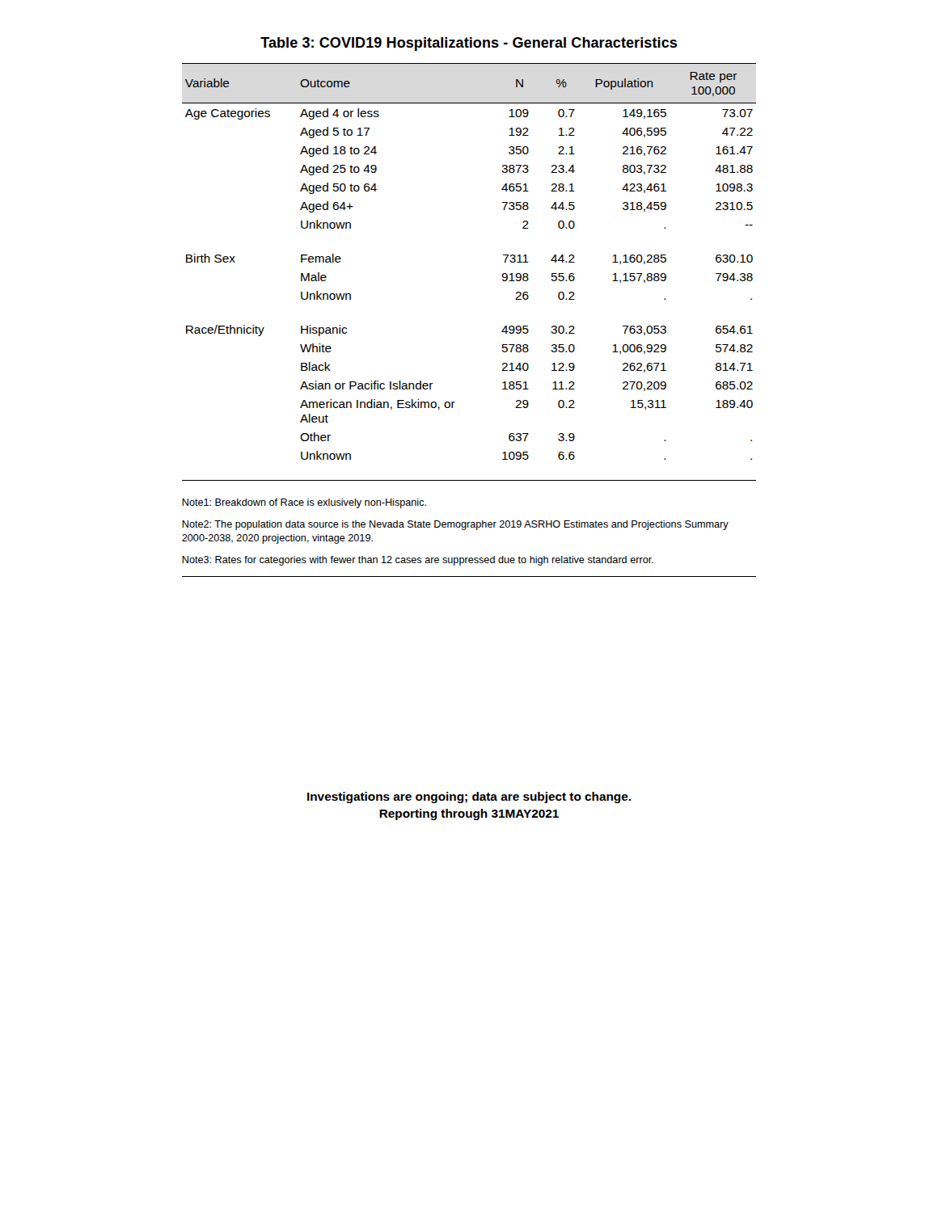Table 3: COVID19 Hospitalizations - General Characteristics
| Variable | Outcome | N | % | Population | Rate per 100,000 |
| --- | --- | --- | --- | --- | --- |
| Age Categories | Aged 4 or less | 109 | 0.7 | 149,165 | 73.07 |
| | Aged 5 to 17 | 192 | 1.2 | 406,595 | 47.22 |
| | Aged 18 to 24 | 350 | 2.1 | 216,762 | 161.47 |
| | Aged 25 to 49 | 3873 | 23.4 | 803,732 | 481.88 |
| | Aged 50 to 64 | 4651 | 28.1 | 423,461 | 1098.3 |
| | Aged 64+ | 7358 | 44.5 | 318,459 | 2310.5 |
| | Unknown | 2 | 0.0 | . | -- |
| Birth Sex | Female | 7311 | 44.2 | 1,160,285 | 630.10 |
| | Male | 9198 | 55.6 | 1,157,889 | 794.38 |
| | Unknown | 26 | 0.2 | . | . |
| Race/Ethnicity | Hispanic | 4995 | 30.2 | 763,053 | 654.61 |
| | White | 5788 | 35.0 | 1,006,929 | 574.82 |
| | Black | 2140 | 12.9 | 262,671 | 814.71 |
| | Asian or Pacific Islander | 1851 | 11.2 | 270,209 | 685.02 |
| | American Indian, Eskimo, or Aleut | 29 | 0.2 | 15,311 | 189.40 |
| | Other | 637 | 3.9 | . | . |
| | Unknown | 1095 | 6.6 | . | . |
Note1: Breakdown of Race is exlusively non-Hispanic.
Note2: The population data source is the Nevada State Demographer 2019 ASRHO Estimates and Projections Summary 2000-2038, 2020 projection, vintage 2019.
Note3: Rates for categories with fewer than 12 cases are suppressed due to high relative standard error.
Investigations are ongoing; data are subject to change.
Reporting through 31MAY2021